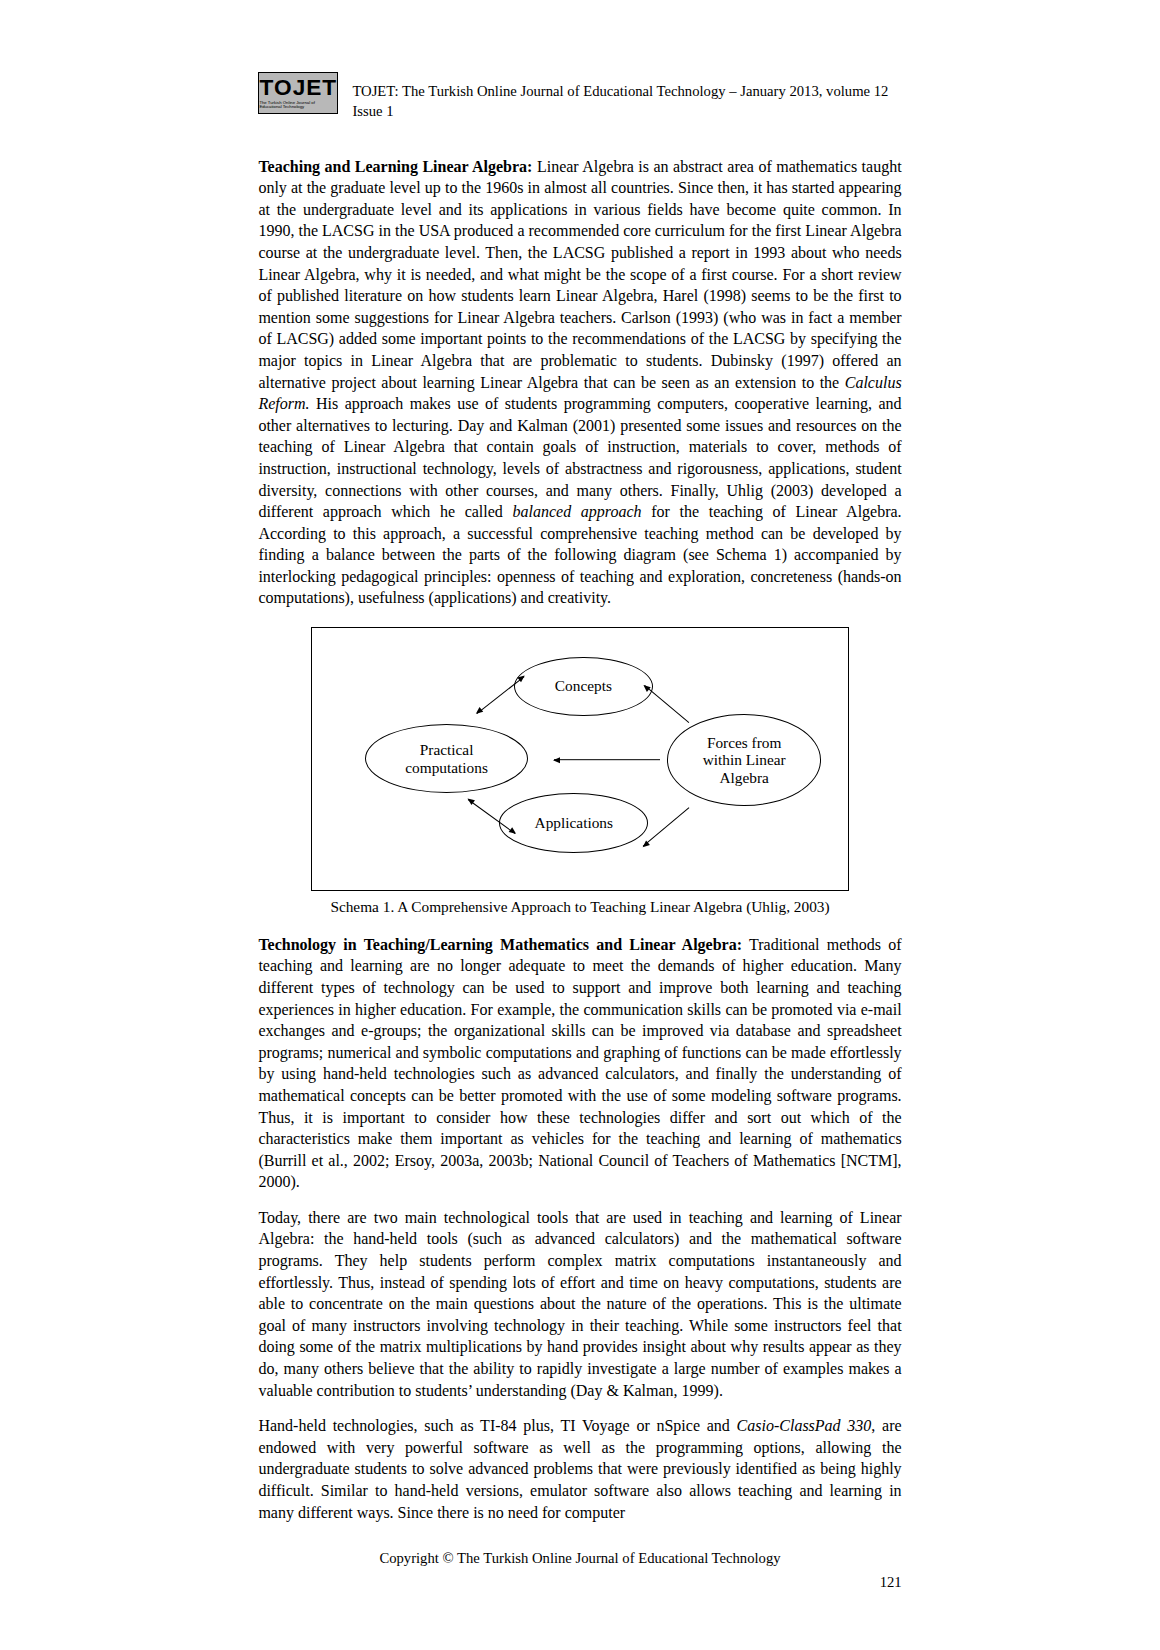TOJET
The Turkish Online Journal of Educational Technology
TOJET: The Turkish Online Journal of Educational Technology – January 2013, volume 12 Issue 1
Teaching and Learning Linear Algebra: Linear Algebra is an abstract area of mathematics taught only at the graduate level up to the 1960s in almost all countries. Since then, it has started appearing at the undergraduate level and its applications in various fields have become quite common. In 1990, the LACSG in the USA produced a recommended core curriculum for the first Linear Algebra course at the undergraduate level. Then, the LACSG published a report in 1993 about who needs Linear Algebra, why it is needed, and what might be the scope of a first course. For a short review of published literature on how students learn Linear Algebra, Harel (1998) seems to be the first to mention some suggestions for Linear Algebra teachers. Carlson (1993) (who was in fact a member of LACSG) added some important points to the recommendations of the LACSG by specifying the major topics in Linear Algebra that are problematic to students. Dubinsky (1997) offered an alternative project about learning Linear Algebra that can be seen as an extension to the Calculus Reform. His approach makes use of students programming computers, cooperative learning, and other alternatives to lecturing. Day and Kalman (2001) presented some issues and resources on the teaching of Linear Algebra that contain goals of instruction, materials to cover, methods of instruction, instructional technology, levels of abstractness and rigorousness, applications, student diversity, connections with other courses, and many others. Finally, Uhlig (2003) developed a different approach which he called balanced approach for the teaching of Linear Algebra. According to this approach, a successful comprehensive teaching method can be developed by finding a balance between the parts of the following diagram (see Schema 1) accompanied by interlocking pedagogical principles: openness of teaching and exploration, concreteness (hands-on computations), usefulness (applications) and creativity.
Concepts
Practical
computations
Applications
Forces from
within Linear
Algebra
Schema 1. A Comprehensive Approach to Teaching Linear Algebra (Uhlig, 2003)
Technology in Teaching/Learning Mathematics and Linear Algebra: Traditional methods of teaching and learning are no longer adequate to meet the demands of higher education. Many different types of technology can be used to support and improve both learning and teaching experiences in higher education. For example, the communication skills can be promoted via e-mail exchanges and e-groups; the organizational skills can be improved via database and spreadsheet programs; numerical and symbolic computations and graphing of functions can be made effortlessly by using hand-held technologies such as advanced calculators, and finally the understanding of mathematical concepts can be better promoted with the use of some modeling software programs. Thus, it is important to consider how these technologies differ and sort out which of the characteristics make them important as vehicles for the teaching and learning of mathematics (Burrill et al., 2002; Ersoy, 2003a, 2003b; National Council of Teachers of Mathematics [NCTM], 2000).
Today, there are two main technological tools that are used in teaching and learning of Linear Algebra: the hand-held tools (such as advanced calculators) and the mathematical software programs. They help students perform complex matrix computations instantaneously and effortlessly. Thus, instead of spending lots of effort and time on heavy computations, students are able to concentrate on the main questions about the nature of the operations. This is the ultimate goal of many instructors involving technology in their teaching. While some instructors feel that doing some of the matrix multiplications by hand provides insight about why results appear as they do, many others believe that the ability to rapidly investigate a large number of examples makes a valuable contribution to students’ understanding (Day & Kalman, 1999).
Hand-held technologies, such as TI-84 plus, TI Voyage or nSpice and Casio-ClassPad 330, are endowed with very powerful software as well as the programming options, allowing the undergraduate students to solve advanced problems that were previously identified as being highly difficult. Similar to hand-held versions, emulator software also allows teaching and learning in many different ways. Since there is no need for computer
Copyright © The Turkish Online Journal of Educational Technology
121